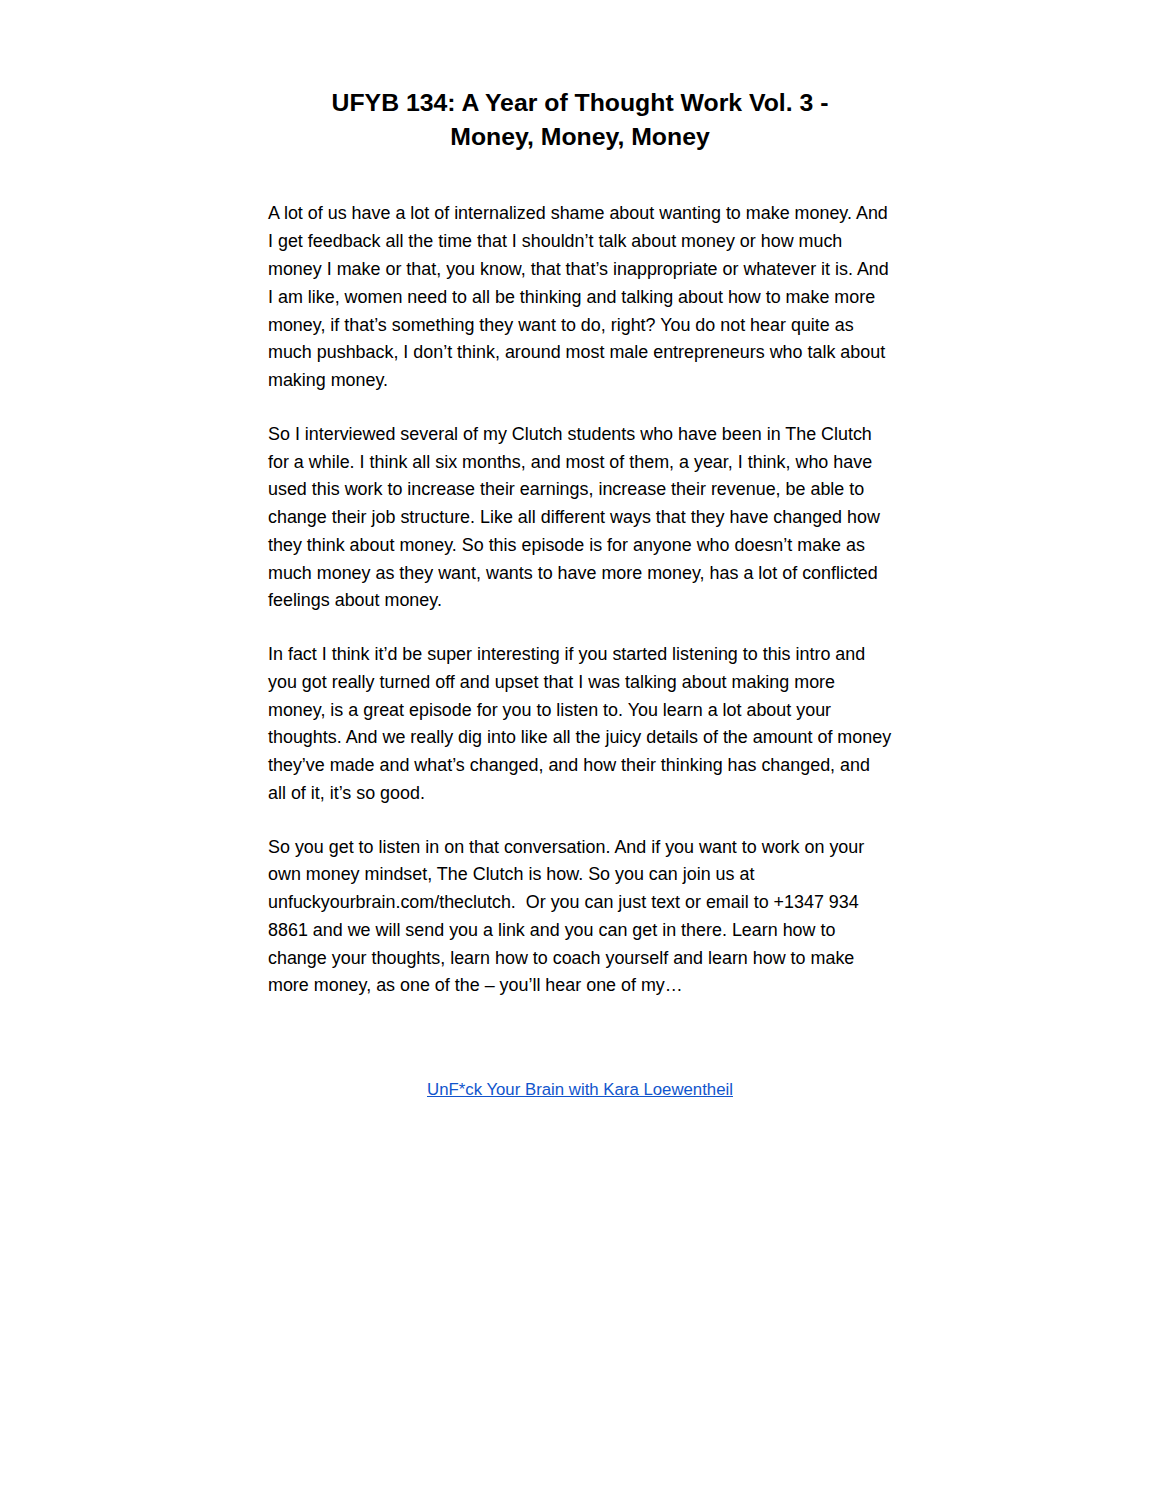UFYB 134: A Year of Thought Work Vol. 3 -
Money, Money, Money
A lot of us have a lot of internalized shame about wanting to make money. And I get feedback all the time that I shouldn’t talk about money or how much money I make or that, you know, that that’s inappropriate or whatever it is. And I am like, women need to all be thinking and talking about how to make more money, if that’s something they want to do, right? You do not hear quite as much pushback, I don’t think, around most male entrepreneurs who talk about making money.
So I interviewed several of my Clutch students who have been in The Clutch for a while. I think all six months, and most of them, a year, I think, who have used this work to increase their earnings, increase their revenue, be able to change their job structure. Like all different ways that they have changed how they think about money. So this episode is for anyone who doesn’t make as much money as they want, wants to have more money, has a lot of conflicted feelings about money.
In fact I think it’d be super interesting if you started listening to this intro and you got really turned off and upset that I was talking about making more money, is a great episode for you to listen to. You learn a lot about your thoughts. And we really dig into like all the juicy details of the amount of money they’ve made and what’s changed, and how their thinking has changed, and all of it, it’s so good.
So you get to listen in on that conversation. And if you want to work on your own money mindset, The Clutch is how. So you can join us at unfuckyourbrain.com/theclutch. Or you can just text or email to +1347 934 8861 and we will send you a link and you can get in there. Learn how to change your thoughts, learn how to coach yourself and learn how to make more money, as one of the – you’ll hear one of my…
UnF*ck Your Brain with Kara Loewentheil